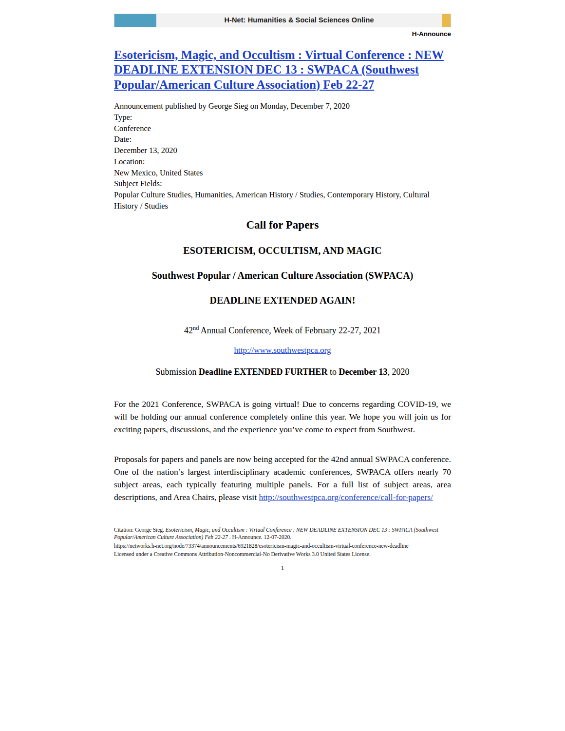H-Net: Humanities & Social Sciences Online
H-Announce
Esotericism, Magic, and Occultism : Virtual Conference : NEW DEADLINE EXTENSION DEC 13 : SWPACA (Southwest Popular/American Culture Association) Feb 22-27
Announcement published by George Sieg on Monday, December 7, 2020
Type:
Conference
Date:
December 13, 2020
Location:
New Mexico, United States
Subject Fields:
Popular Culture Studies, Humanities, American History / Studies, Contemporary History, Cultural History / Studies
Call for Papers
ESOTERICISM, OCCULTISM, AND MAGIC
Southwest Popular / American Culture Association (SWPACA)
DEADLINE EXTENDED AGAIN!
42nd Annual Conference, Week of February 22-27, 2021
http://www.southwestpca.org
Submission Deadline EXTENDED FURTHER to December 13, 2020
For the 2021 Conference, SWPACA is going virtual! Due to concerns regarding COVID-19, we will be holding our annual conference completely online this year. We hope you will join us for exciting papers, discussions, and the experience you’ve come to expect from Southwest.
Proposals for papers and panels are now being accepted for the 42nd annual SWPACA conference. One of the nation’s largest interdisciplinary academic conferences, SWPACA offers nearly 70 subject areas, each typically featuring multiple panels. For a full list of subject areas, area descriptions, and Area Chairs, please visit http://southwestpca.org/conference/call-for-papers/
Citation: George Sieg. Esotericism, Magic, and Occultism : Virtual Conference : NEW DEADLINE EXTENSION DEC 13 : SWPACA (Southwest Popular/American Culture Association) Feb 22-27 . H-Announce. 12-07-2020.
https://networks.h-net.org/node/73374/announcements/6921828/esotericism-magic-and-occultism-virtual-conference-new-deadline
Licensed under a Creative Commons Attribution-Noncommercial-No Derivative Works 3.0 United States License.
1